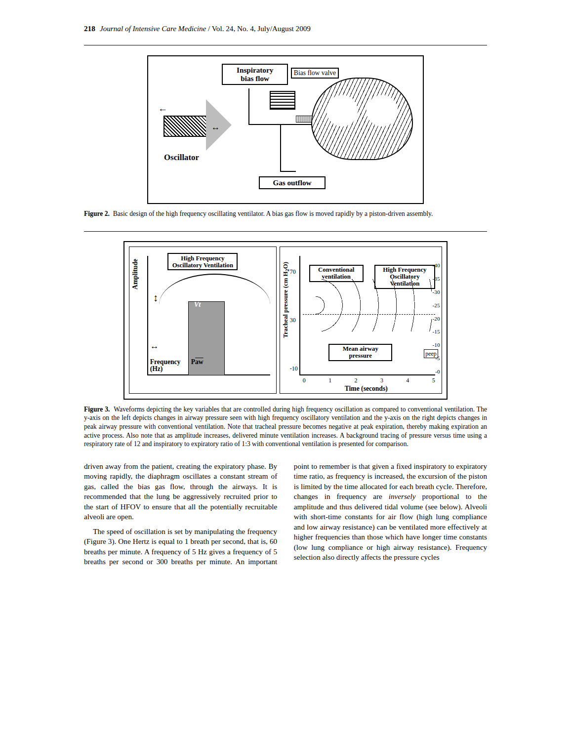218 Journal of Intensive Care Medicine / Vol. 24, No. 4, July/August 2009
Inspiratory
bias flow
Bias flow valve
Oscillator
Gas outflow
↔
←
Figure 2. Basic design of the high frequency oscillating ventilator. A bias gas flow is moved rapidly by a piston-driven assembly.
Amplitude
High Frequency
Oscillatory Ventilation
Vt
Paw
Frequency
(Hz)
↕
↔
Tracheal pressure (cm H2O)
Conventional
ventilation
High Frequency
Oscillatory Ventilation
Mean airway pressure
peep
70 30 -10
-40 -35 -30 -25 -20 -15 -10 -5 -0
012345
Time (seconds)
Figure 3. Waveforms depicting the key variables that are controlled during high frequency oscillation as compared to conventional ventilation. The y-axis on the left depicts changes in airway pressure seen with high frequency oscillatory ventilation and the y-axis on the right depicts changes in peak airway pressure with conventional ventilation. Note that tracheal pressure becomes negative at peak expiration, thereby making expiration an active process. Also note that as amplitude increases, delivered minute ventilation increases. A background tracing of pressure versus time using a respiratory rate of 12 and inspiratory to expiratory ratio of 1:3 with conventional ventilation is presented for comparison.
driven away from the patient, creating the expiratory phase. By moving rapidly, the diaphragm oscillates a constant stream of gas, called the bias gas flow, through the airways. It is recommended that the lung be aggressively recruited prior to the start of HFOV to ensure that all the potentially recruitable alveoli are open.
The speed of oscillation is set by manipulating the frequency (Figure 3). One Hertz is equal to 1 breath per second, that is, 60 breaths per minute. A frequency of 5 Hz gives a frequency of 5 breaths per second or 300 breaths per minute. An important point to remember is that given a fixed inspiratory to expiratory time ratio, as frequency is increased, the excursion of the piston is limited by the time allocated for each breath cycle. Therefore, changes in frequency are inversely proportional to the amplitude and thus delivered tidal volume (see below). Alveoli with short-time constants for air flow (high lung compliance and low airway resistance) can be ventilated more effectively at higher frequencies than those which have longer time constants (low lung compliance or high airway resistance). Frequency selection also directly affects the pressure cycles